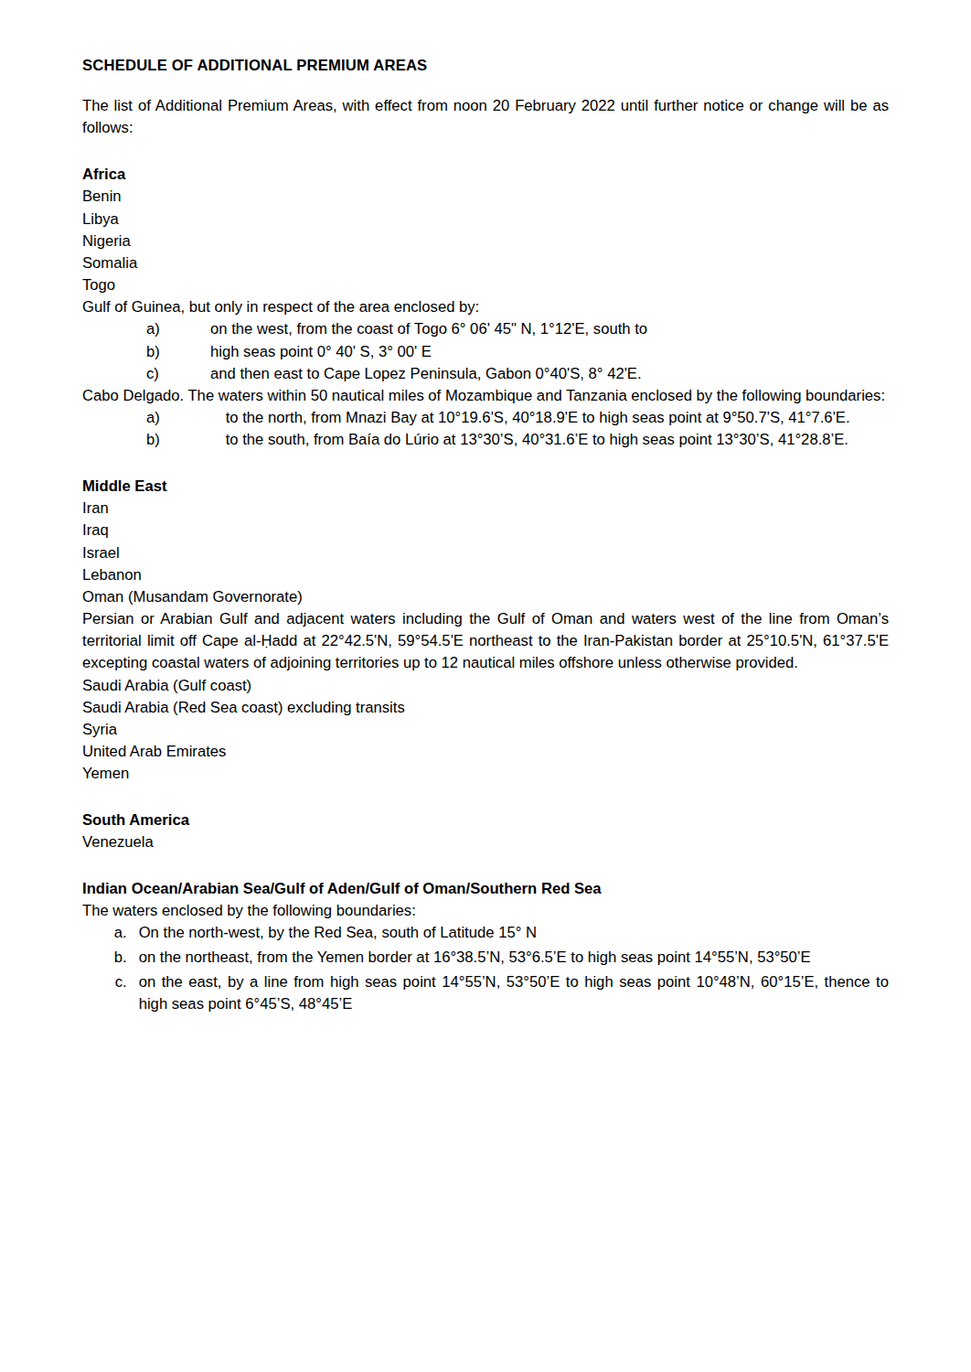SCHEDULE OF ADDITIONAL PREMIUM AREAS
The list of Additional Premium Areas, with effect from noon 20 February 2022 until further notice or change will be as follows:
Africa
Benin
Libya
Nigeria
Somalia
Togo
Gulf of Guinea, but only in respect of the area enclosed by:
a) on the west, from the coast of Togo 6° 06' 45" N, 1°12'E, south to
b) high seas point 0° 40' S, 3° 00' E
c) and then east to Cape Lopez Peninsula, Gabon 0°40'S, 8° 42'E.
Cabo Delgado. The waters within 50 nautical miles of Mozambique and Tanzania enclosed by the following boundaries:
a) to the north, from Mnazi Bay at 10°19.6'S, 40°18.9'E to high seas point at 9°50.7'S, 41°7.6'E.
b) to the south, from Baía do Lúrio at 13°30’S, 40°31.6’E to high seas point 13°30’S, 41°28.8’E.
Middle East
Iran
Iraq
Israel
Lebanon
Oman (Musandam Governorate)
Persian or Arabian Gulf and adjacent waters including the Gulf of Oman and waters west of the line from Oman’s territorial limit off Cape al-Ḥadd at 22°42.5'N, 59°54.5'E northeast to the Iran-Pakistan border at 25°10.5'N, 61°37.5'E excepting coastal waters of adjoining territories up to 12 nautical miles offshore unless otherwise provided.
Saudi Arabia (Gulf coast)
Saudi Arabia (Red Sea coast) excluding transits
Syria
United Arab Emirates
Yemen
South America
Venezuela
Indian Ocean/Arabian Sea/Gulf of Aden/Gulf of Oman/Southern Red Sea
The waters enclosed by the following boundaries:
On the north-west, by the Red Sea, south of Latitude 15° N
on the northeast, from the Yemen border at 16°38.5’N, 53°6.5’E to high seas point 14°55’N, 53°50’E
on the east, by a line from high seas point 14°55’N, 53°50’E to high seas point 10°48’N, 60°15’E, thence to high seas point 6°45’S, 48°45’E